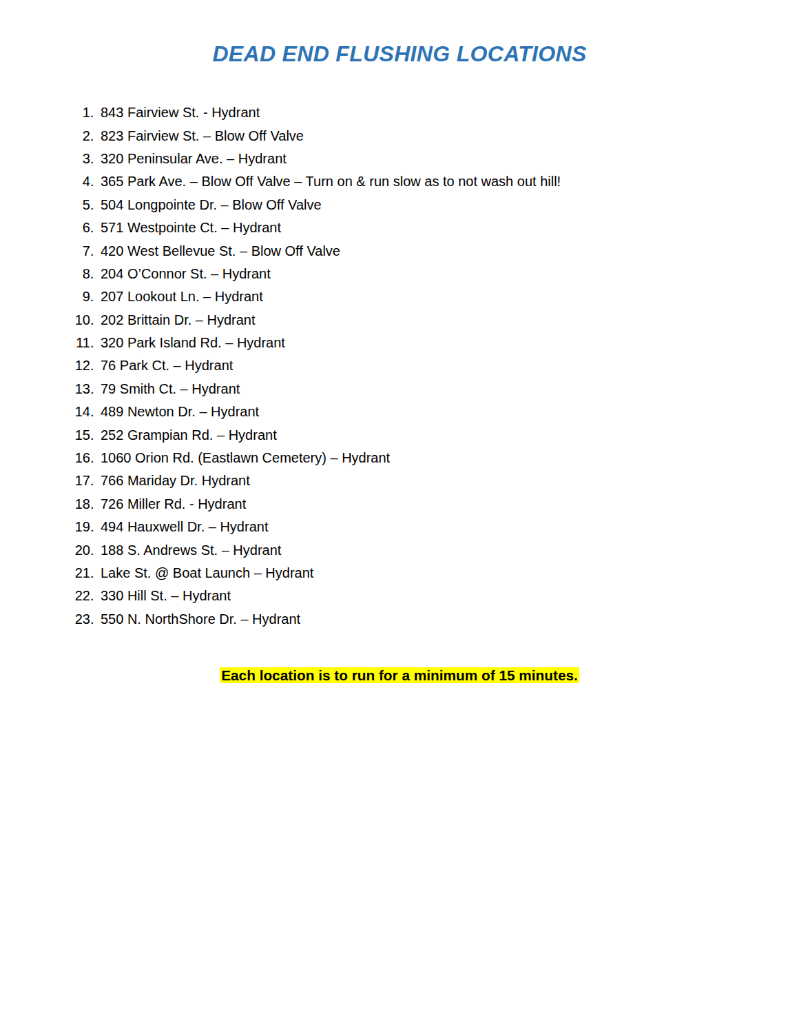DEAD END FLUSHING LOCATIONS
843 Fairview St. - Hydrant
823 Fairview St. – Blow Off Valve
320 Peninsular Ave. – Hydrant
365 Park Ave. – Blow Off Valve – Turn on & run slow as to not wash out hill!
504 Longpointe Dr. – Blow Off Valve
571 Westpointe Ct. – Hydrant
420 West Bellevue St. – Blow Off Valve
204 O’Connor St. – Hydrant
207 Lookout Ln. – Hydrant
202 Brittain Dr. – Hydrant
320 Park Island Rd. – Hydrant
76 Park Ct. – Hydrant
79 Smith Ct. – Hydrant
489 Newton Dr. – Hydrant
252 Grampian Rd. – Hydrant
1060 Orion Rd. (Eastlawn Cemetery) – Hydrant
766 Mariday Dr. Hydrant
726 Miller Rd. - Hydrant
494 Hauxwell Dr. – Hydrant
188 S. Andrews St. – Hydrant
Lake St. @ Boat Launch – Hydrant
330 Hill St. – Hydrant
550 N. NorthShore Dr. – Hydrant
Each location is to run for a minimum of 15 minutes.